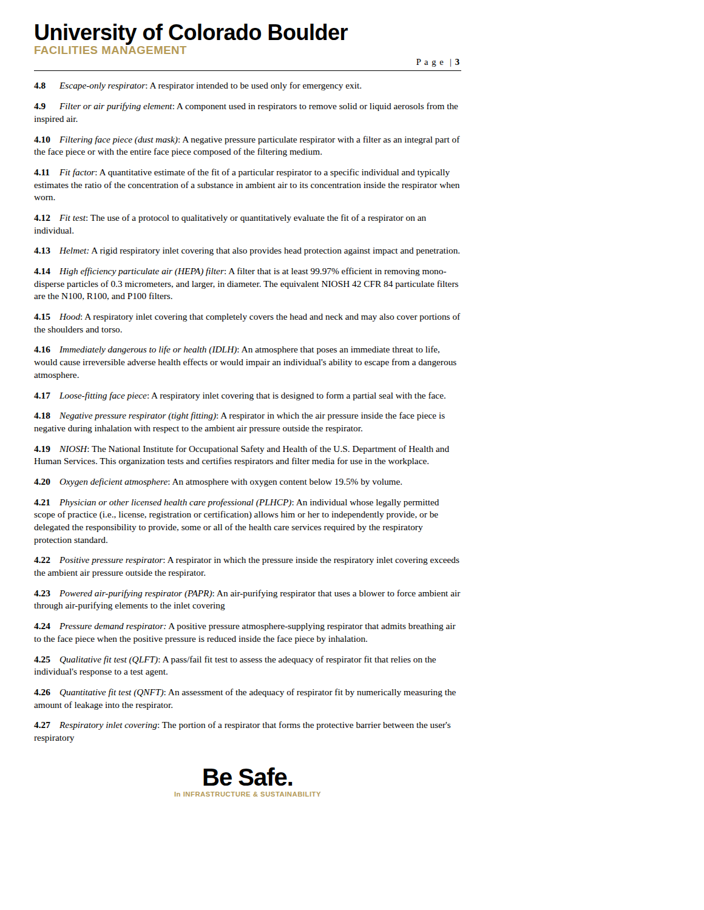University of Colorado Boulder
FACILITIES MANAGEMENT
P a g e | 3
4.8 Escape-only respirator: A respirator intended to be used only for emergency exit.
4.9 Filter or air purifying element: A component used in respirators to remove solid or liquid aerosols from the inspired air.
4.10 Filtering face piece (dust mask): A negative pressure particulate respirator with a filter as an integral part of the face piece or with the entire face piece composed of the filtering medium.
4.11 Fit factor: A quantitative estimate of the fit of a particular respirator to a specific individual and typically estimates the ratio of the concentration of a substance in ambient air to its concentration inside the respirator when worn.
4.12 Fit test: The use of a protocol to qualitatively or quantitatively evaluate the fit of a respirator on an individual.
4.13 Helmet: A rigid respiratory inlet covering that also provides head protection against impact and penetration.
4.14 High efficiency particulate air (HEPA) filter: A filter that is at least 99.97% efficient in removing mono- disperse particles of 0.3 micrometers, and larger, in diameter. The equivalent NIOSH 42 CFR 84 particulate filters are the N100, R100, and P100 filters.
4.15 Hood: A respiratory inlet covering that completely covers the head and neck and may also cover portions of the shoulders and torso.
4.16 Immediately dangerous to life or health (IDLH): An atmosphere that poses an immediate threat to life, would cause irreversible adverse health effects or would impair an individual's ability to escape from a dangerous atmosphere.
4.17 Loose-fitting face piece: A respiratory inlet covering that is designed to form a partial seal with the face.
4.18 Negative pressure respirator (tight fitting): A respirator in which the air pressure inside the face piece is negative during inhalation with respect to the ambient air pressure outside the respirator.
4.19 NIOSH: The National Institute for Occupational Safety and Health of the U.S. Department of Health and Human Services. This organization tests and certifies respirators and filter media for use in the workplace.
4.20 Oxygen deficient atmosphere: An atmosphere with oxygen content below 19.5% by volume.
4.21 Physician or other licensed health care professional (PLHCP): An individual whose legally permitted scope of practice (i.e., license, registration or certification) allows him or her to independently provide, or be delegated the responsibility to provide, some or all of the health care services required by the respiratory protection standard.
4.22 Positive pressure respirator: A respirator in which the pressure inside the respiratory inlet covering exceeds the ambient air pressure outside the respirator.
4.23 Powered air-purifying respirator (PAPR): An air-purifying respirator that uses a blower to force ambient air through air-purifying elements to the inlet covering
4.24 Pressure demand respirator: A positive pressure atmosphere-supplying respirator that admits breathing air to the face piece when the positive pressure is reduced inside the face piece by inhalation.
4.25 Qualitative fit test (QLFT): A pass/fail fit test to assess the adequacy of respirator fit that relies on the individual's response to a test agent.
4.26 Quantitative fit test (QNFT): An assessment of the adequacy of respirator fit by numerically measuring the amount of leakage into the respirator.
4.27 Respiratory inlet covering: The portion of a respirator that forms the protective barrier between the user's respiratory
Be Safe.
In INFRASTRUCTURE & SUSTAINABILITY